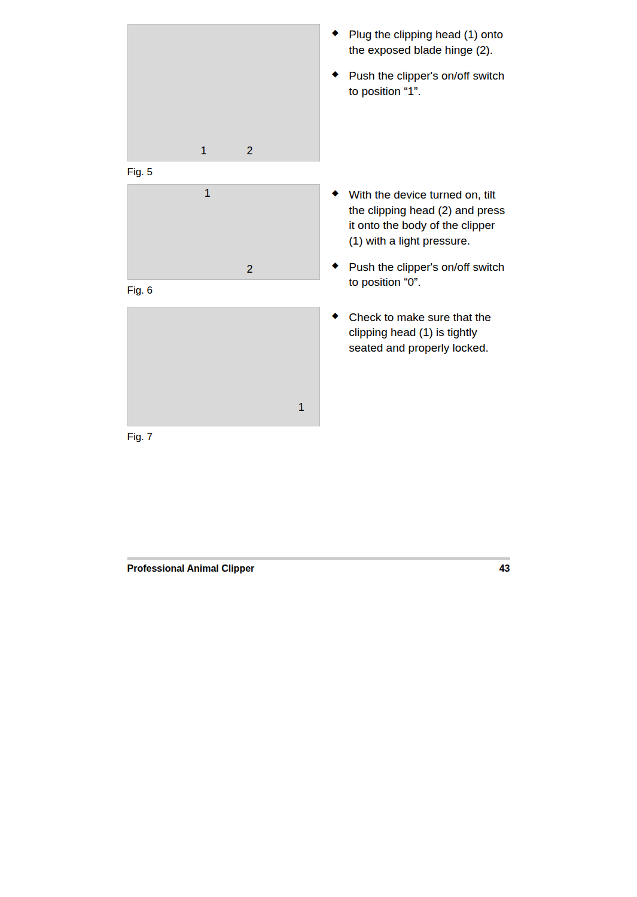1 2
Fig. 5
Plug the clipping head (1) onto the exposed blade hinge (2).
Push the clipper's on/off switch to position “1”.
1 2
Fig. 6
With the device turned on, tilt the clipping head (2) and press it onto the body of the clipper (1) with a light pressure.
Push the clipper's on/off switch to position “0”.
1
Fig. 7
Check to make sure that the clipping head (1) is tightly seated and properly locked.
Professional Animal Clipper 43